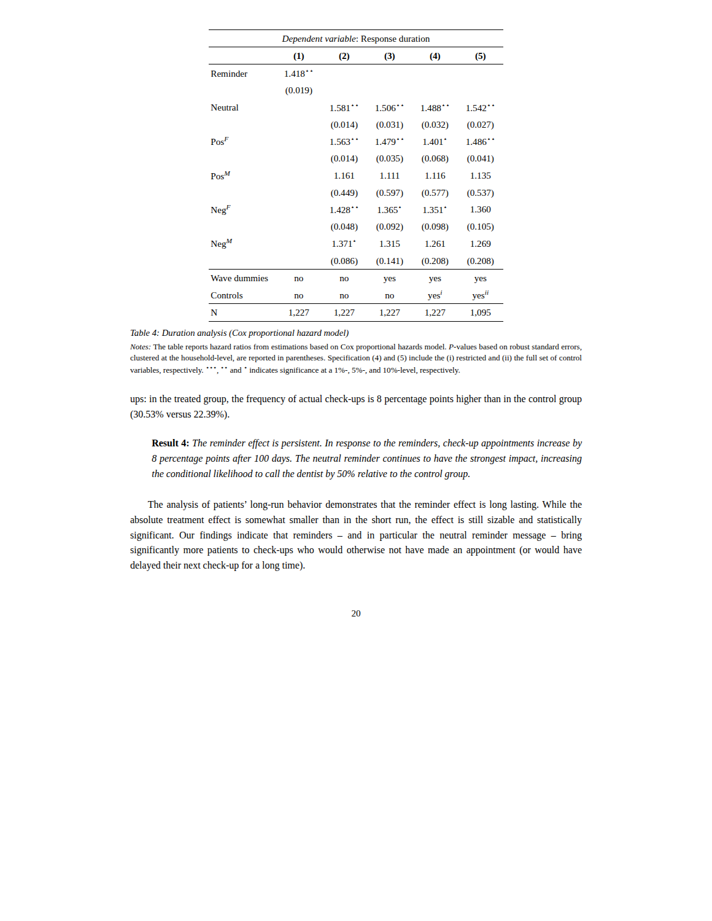| Dependent variable : Response duration |
| | (1) | (2) | (3) | (4) | (5) |
| Reminder | 1.418 ⋆⋆ | | | | |
| | (0.019) | | | | |
| Neutral | | 1.581 ⋆⋆ | 1.506 ⋆⋆ | 1.488 ⋆⋆ | 1.542 ⋆⋆ |
| | | (0.014) | (0.031) | (0.032) | (0.027) |
| Pos F | | 1.563 ⋆⋆ | 1.479 ⋆⋆ | 1.401 ⋆ | 1.486 ⋆⋆ |
| | | (0.014) | (0.035) | (0.068) | (0.041) |
| Pos M | | 1.161 | 1.111 | 1.116 | 1.135 |
| | | (0.449) | (0.597) | (0.577) | (0.537) |
| Neg F | | 1.428 ⋆⋆ | 1.365 ⋆ | 1.351 ⋆ | 1.360 |
| | | (0.048) | (0.092) | (0.098) | (0.105) |
| Neg M | | 1.371 ⋆ | 1.315 | 1.261 | 1.269 |
| | | (0.086) | (0.141) | (0.208) | (0.208) |
| Wave dummies | no | no | yes | yes | yes |
| Controls | no | no | no | yes i | yes ii |
| N | 1,227 | 1,227 | 1,227 | 1,227 | 1,095 |
Table 4: Duration analysis (Cox proportional hazard model) Notes: The table reports hazard ratios from estimations based on Cox proportional hazards model. P-values based on robust standard errors, clustered at the household-level, are reported in parentheses. Specification (4) and (5) include the (i) restricted and (ii) the full set of control variables, respectively. ⋆⋆⋆, ⋆⋆ and ⋆ indicates significance at a 1%-, 5%-, and 10%-level, respectively.
ups: in the treated group, the frequency of actual check-ups is 8 percentage points higher than in the control group (30.53% versus 22.39%).
Result 4: The reminder effect is persistent. In response to the reminders, check-up appointments increase by 8 percentage points after 100 days. The neutral reminder continues to have the strongest impact, increasing the conditional likelihood to call the dentist by 50% relative to the control group.
The analysis of patients’ long-run behavior demonstrates that the reminder effect is long lasting. While the absolute treatment effect is somewhat smaller than in the short run, the effect is still sizable and statistically significant. Our findings indicate that reminders – and in particular the neutral reminder message – bring significantly more patients to check-ups who would otherwise not have made an appointment (or would have delayed their next check-up for a long time).
20